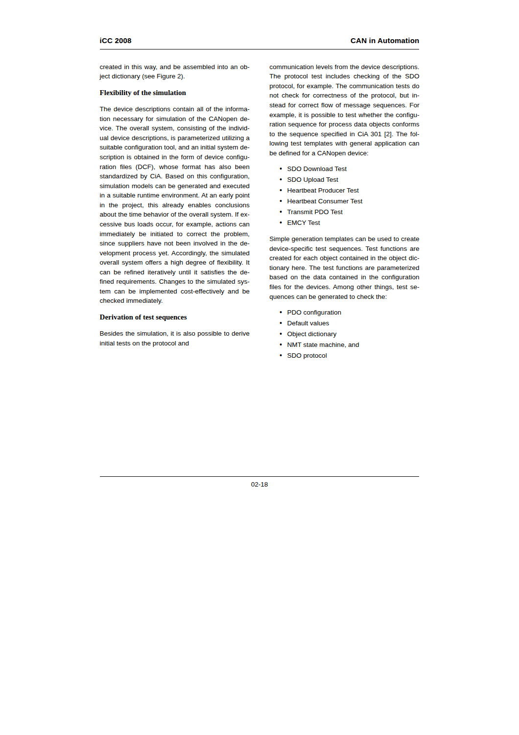iCC 2008
CAN in Automation
created in this way, and be assembled into an object dictionary (see Figure 2).
Flexibility of the simulation
The device descriptions contain all of the information necessary for simulation of the CANopen device. The overall system, consisting of the individual device descriptions, is parameterized utilizing a suitable configuration tool, and an initial system description is obtained in the form of device configuration files (DCF), whose format has also been standardized by CiA. Based on this configuration, simulation models can be generated and executed in a suitable runtime environment. At an early point in the project, this already enables conclusions about the time behavior of the overall system. If excessive bus loads occur, for example, actions can immediately be initiated to correct the problem, since suppliers have not been involved in the development process yet. Accordingly, the simulated overall system offers a high degree of flexibility. It can be refined iteratively until it satisfies the defined requirements. Changes to the simulated system can be implemented cost-effectively and be checked immediately.
Derivation of test sequences
Besides the simulation, it is also possible to derive initial tests on the protocol and
communication levels from the device descriptions. The protocol test includes checking of the SDO protocol, for example. The communication tests do not check for correctness of the protocol, but instead for correct flow of message sequences. For example, it is possible to test whether the configuration sequence for process data objects conforms to the sequence specified in CiA 301 [2]. The following test templates with general application can be defined for a CANopen device:
SDO Download Test
SDO Upload Test
Heartbeat Producer Test
Heartbeat Consumer Test
Transmit PDO Test
EMCY Test
Simple generation templates can be used to create device-specific test sequences. Test functions are created for each object contained in the object dictionary here. The test functions are parameterized based on the data contained in the configuration files for the devices. Among other things, test sequences can be generated to check the:
PDO configuration
Default values
Object dictionary
NMT state machine, and
SDO protocol
02-18